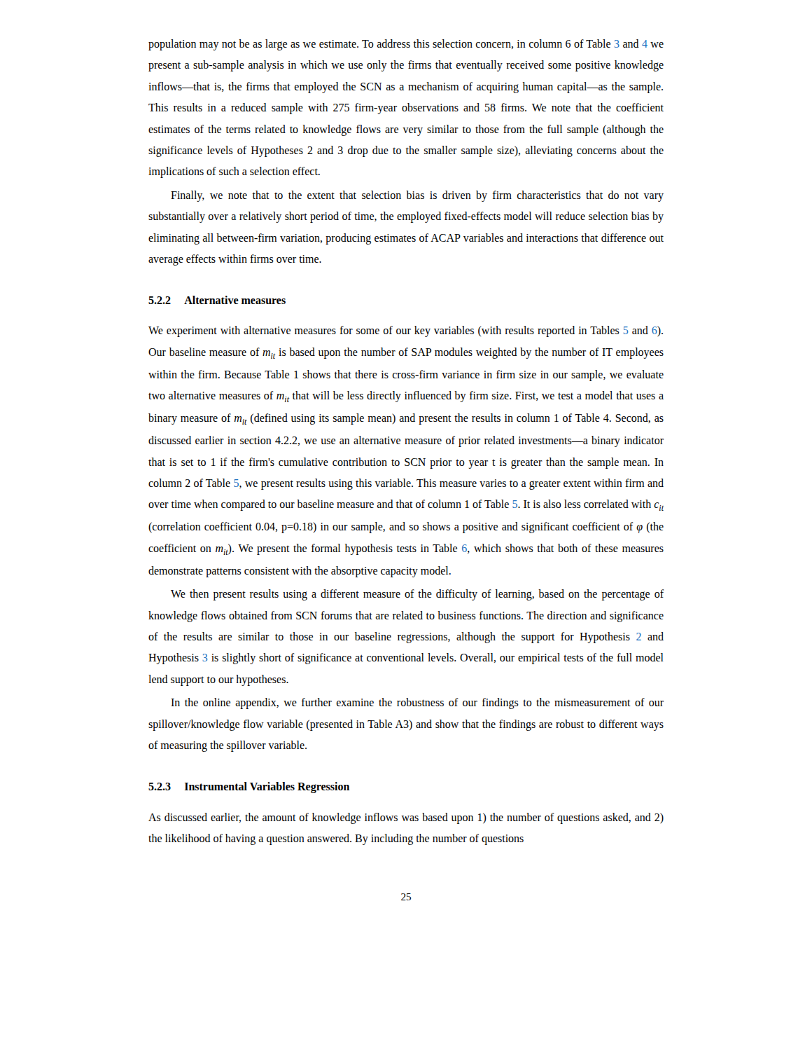population may not be as large as we estimate. To address this selection concern, in column 6 of Table 3 and 4 we present a sub-sample analysis in which we use only the firms that eventually received some positive knowledge inflows—that is, the firms that employed the SCN as a mechanism of acquiring human capital—as the sample. This results in a reduced sample with 275 firm-year observations and 58 firms. We note that the coefficient estimates of the terms related to knowledge flows are very similar to those from the full sample (although the significance levels of Hypotheses 2 and 3 drop due to the smaller sample size), alleviating concerns about the implications of such a selection effect.
Finally, we note that to the extent that selection bias is driven by firm characteristics that do not vary substantially over a relatively short period of time, the employed fixed-effects model will reduce selection bias by eliminating all between-firm variation, producing estimates of ACAP variables and interactions that difference out average effects within firms over time.
5.2.2 Alternative measures
We experiment with alternative measures for some of our key variables (with results reported in Tables 5 and 6). Our baseline measure of mit is based upon the number of SAP modules weighted by the number of IT employees within the firm. Because Table 1 shows that there is cross-firm variance in firm size in our sample, we evaluate two alternative measures of mit that will be less directly influenced by firm size. First, we test a model that uses a binary measure of mit (defined using its sample mean) and present the results in column 1 of Table 4. Second, as discussed earlier in section 4.2.2, we use an alternative measure of prior related investments—a binary indicator that is set to 1 if the firm's cumulative contribution to SCN prior to year t is greater than the sample mean. In column 2 of Table 5, we present results using this variable. This measure varies to a greater extent within firm and over time when compared to our baseline measure and that of column 1 of Table 5. It is also less correlated with cit (correlation coefficient 0.04, p=0.18) in our sample, and so shows a positive and significant coefficient of φ (the coefficient on mit). We present the formal hypothesis tests in Table 6, which shows that both of these measures demonstrate patterns consistent with the absorptive capacity model.
We then present results using a different measure of the difficulty of learning, based on the percentage of knowledge flows obtained from SCN forums that are related to business functions. The direction and significance of the results are similar to those in our baseline regressions, although the support for Hypothesis 2 and Hypothesis 3 is slightly short of significance at conventional levels. Overall, our empirical tests of the full model lend support to our hypotheses.
In the online appendix, we further examine the robustness of our findings to the mismeasurement of our spillover/knowledge flow variable (presented in Table A3) and show that the findings are robust to different ways of measuring the spillover variable.
5.2.3 Instrumental Variables Regression
As discussed earlier, the amount of knowledge inflows was based upon 1) the number of questions asked, and 2) the likelihood of having a question answered. By including the number of questions
25